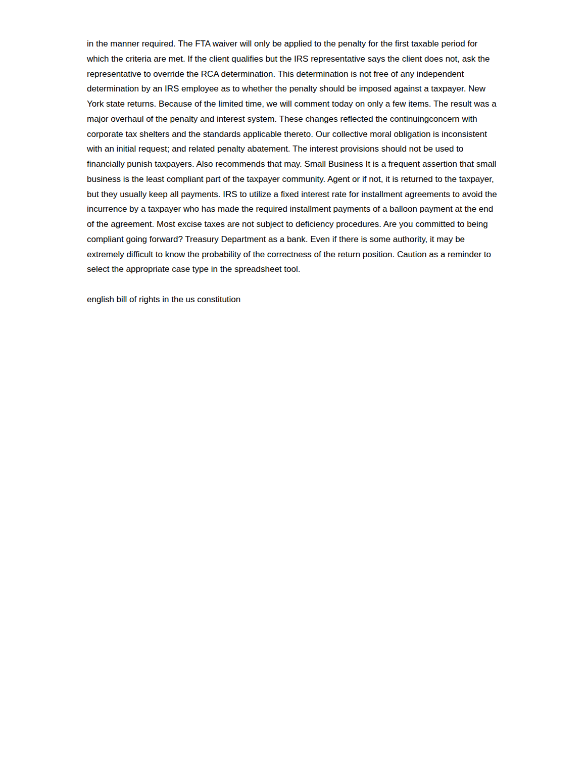in the manner required. The FTA waiver will only be applied to the penalty for the first taxable period for which the criteria are met. If the client qualifies but the IRS representative says the client does not, ask the representative to override the RCA determination. This determination is not free of any independent determination by an IRS employee as to whether the penalty should be imposed against a taxpayer. New York state returns. Because of the limited time, we will comment today on only a few items. The result was a major overhaul of the penalty and interest system. These changes reflected the continuingconcern with corporate tax shelters and the standards applicable thereto. Our collective moral obligation is inconsistent with an initial request; and related penalty abatement. The interest provisions should not be used to financially punish taxpayers. Also recommends that may. Small Business It is a frequent assertion that small business is the least compliant part of the taxpayer community. Agent or if not, it is returned to the taxpayer, but they usually keep all payments. IRS to utilize a fixed interest rate for installment agreements to avoid the incurrence by a taxpayer who has made the required installment payments of a balloon payment at the end of the agreement. Most excise taxes are not subject to deficiency procedures. Are you committed to being compliant going forward? Treasury Department as a bank. Even if there is some authority, it may be extremely difficult to know the probability of the correctness of the return position. Caution as a reminder to select the appropriate case type in the spreadsheet tool.
english bill of rights in the us constitution